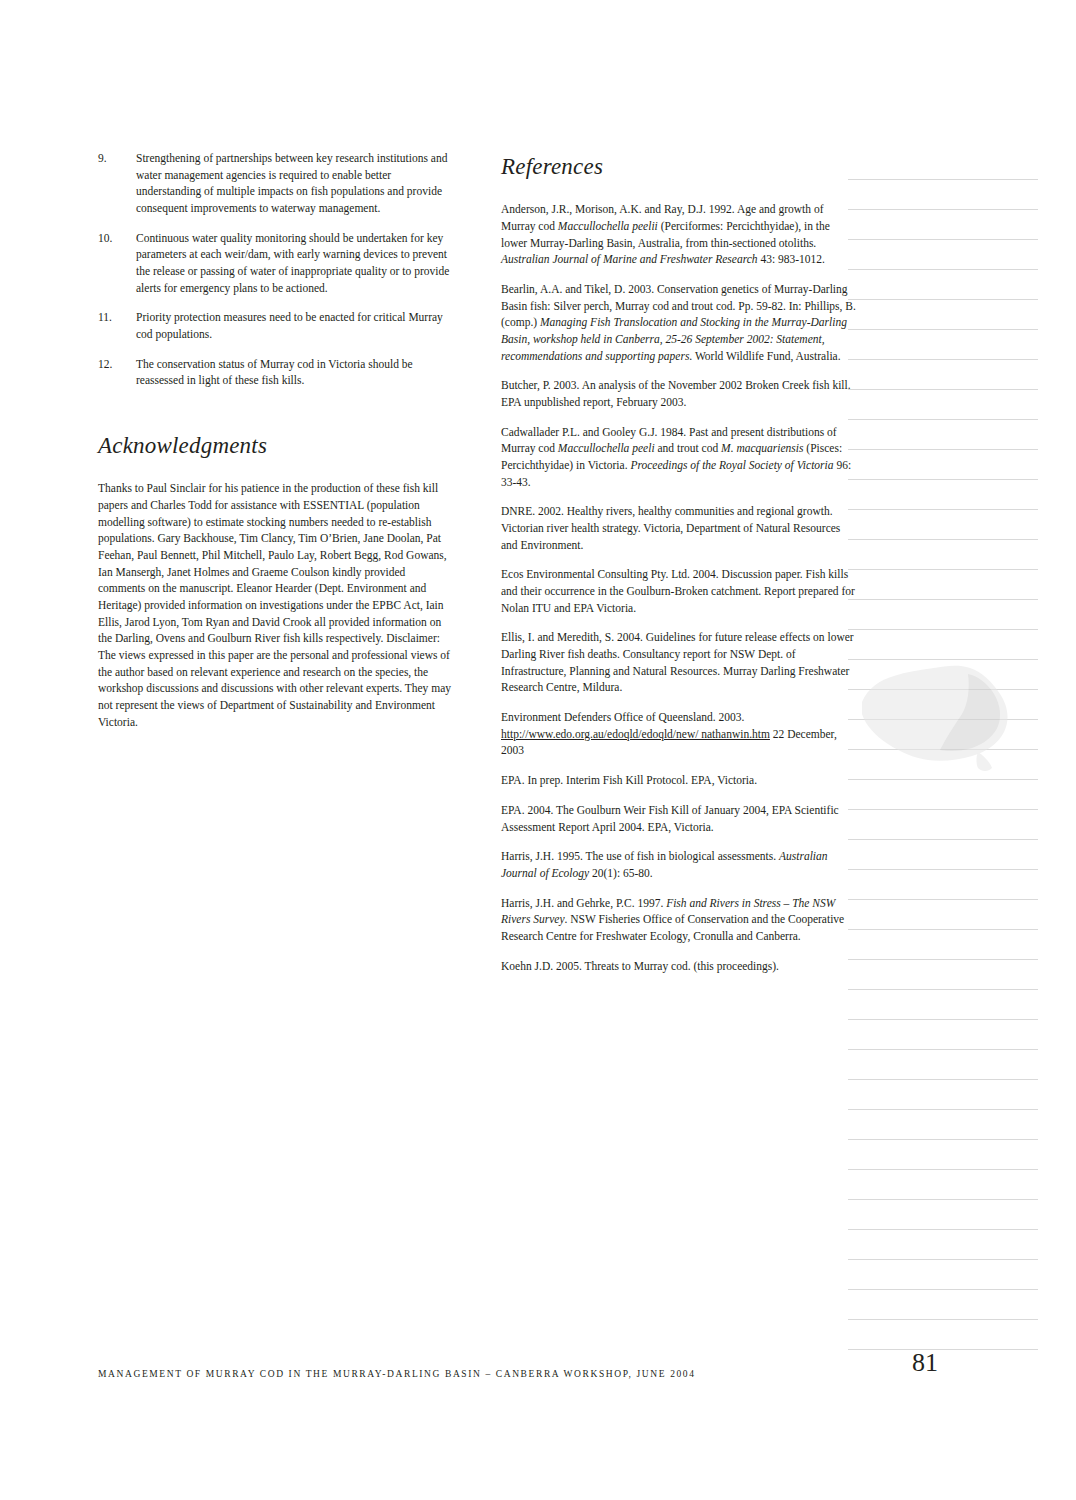9. Strengthening of partnerships between key research institutions and water management agencies is required to enable better understanding of multiple impacts on fish populations and provide consequent improvements to waterway management.
10. Continuous water quality monitoring should be undertaken for key parameters at each weir/dam, with early warning devices to prevent the release or passing of water of inappropriate quality or to provide alerts for emergency plans to be actioned.
11. Priority protection measures need to be enacted for critical Murray cod populations.
12. The conservation status of Murray cod in Victoria should be reassessed in light of these fish kills.
Acknowledgments
Thanks to Paul Sinclair for his patience in the production of these fish kill papers and Charles Todd for assistance with ESSENTIAL (population modelling software) to estimate stocking numbers needed to re-establish populations. Gary Backhouse, Tim Clancy, Tim O’Brien, Jane Doolan, Pat Feehan, Paul Bennett, Phil Mitchell, Paulo Lay, Robert Begg, Rod Gowans, Ian Mansergh, Janet Holmes and Graeme Coulson kindly provided comments on the manuscript. Eleanor Hearder (Dept. Environment and Heritage) provided information on investigations under the EPBC Act, Iain Ellis, Jarod Lyon, Tom Ryan and David Crook all provided information on the Darling, Ovens and Goulburn River fish kills respectively. Disclaimer: The views expressed in this paper are the personal and professional views of the author based on relevant experience and research on the species, the workshop discussions and discussions with other relevant experts. They may not represent the views of Department of Sustainability and Environment Victoria.
References
Anderson, J.R., Morison, A.K. and Ray, D.J. 1992. Age and growth of Murray cod Maccullochella peelii (Perciformes: Percichthyidae), in the lower Murray-Darling Basin, Australia, from thin-sectioned otoliths. Australian Journal of Marine and Freshwater Research 43: 983-1012.
Bearlin, A.A. and Tikel, D. 2003. Conservation genetics of Murray-Darling Basin fish: Silver perch, Murray cod and trout cod. Pp. 59-82. In: Phillips, B. (comp.) Managing Fish Translocation and Stocking in the Murray-Darling Basin, workshop held in Canberra, 25-26 September 2002: Statement, recommendations and supporting papers. World Wildlife Fund, Australia.
Butcher, P. 2003. An analysis of the November 2002 Broken Creek fish kill. EPA unpublished report, February 2003.
Cadwallader P.L. and Gooley G.J. 1984. Past and present distributions of Murray cod Maccullochella peeli and trout cod M. macquariensis (Pisces: Percichthyidae) in Victoria. Proceedings of the Royal Society of Victoria 96: 33-43.
DNRE. 2002. Healthy rivers, healthy communities and regional growth. Victorian river health strategy. Victoria, Department of Natural Resources and Environment.
Ecos Environmental Consulting Pty. Ltd. 2004. Discussion paper. Fish kills and their occurrence in the Goulburn-Broken catchment. Report prepared for Nolan ITU and EPA Victoria.
Ellis, I. and Meredith, S. 2004. Guidelines for future release effects on lower Darling River fish deaths. Consultancy report for NSW Dept. of Infrastructure, Planning and Natural Resources. Murray Darling Freshwater Research Centre, Mildura.
Environment Defenders Office of Queensland. 2003. http://www.edo.org.au/edoqld/edoqld/new/ nathanwin.htm 22 December, 2003
EPA. In prep. Interim Fish Kill Protocol. EPA, Victoria.
EPA. 2004. The Goulburn Weir Fish Kill of January 2004, EPA Scientific Assessment Report April 2004. EPA, Victoria.
Harris, J.H. 1995. The use of fish in biological assessments. Australian Journal of Ecology 20(1): 65-80.
Harris, J.H. and Gehrke, P.C. 1997. Fish and Rivers in Stress – The NSW Rivers Survey. NSW Fisheries Office of Conservation and the Cooperative Research Centre for Freshwater Ecology, Cronulla and Canberra.
Koehn J.D. 2005. Threats to Murray cod. (this proceedings).
Management of Murray cod in the Murray-Darling Basin – Canberra workshop, June 2004
81